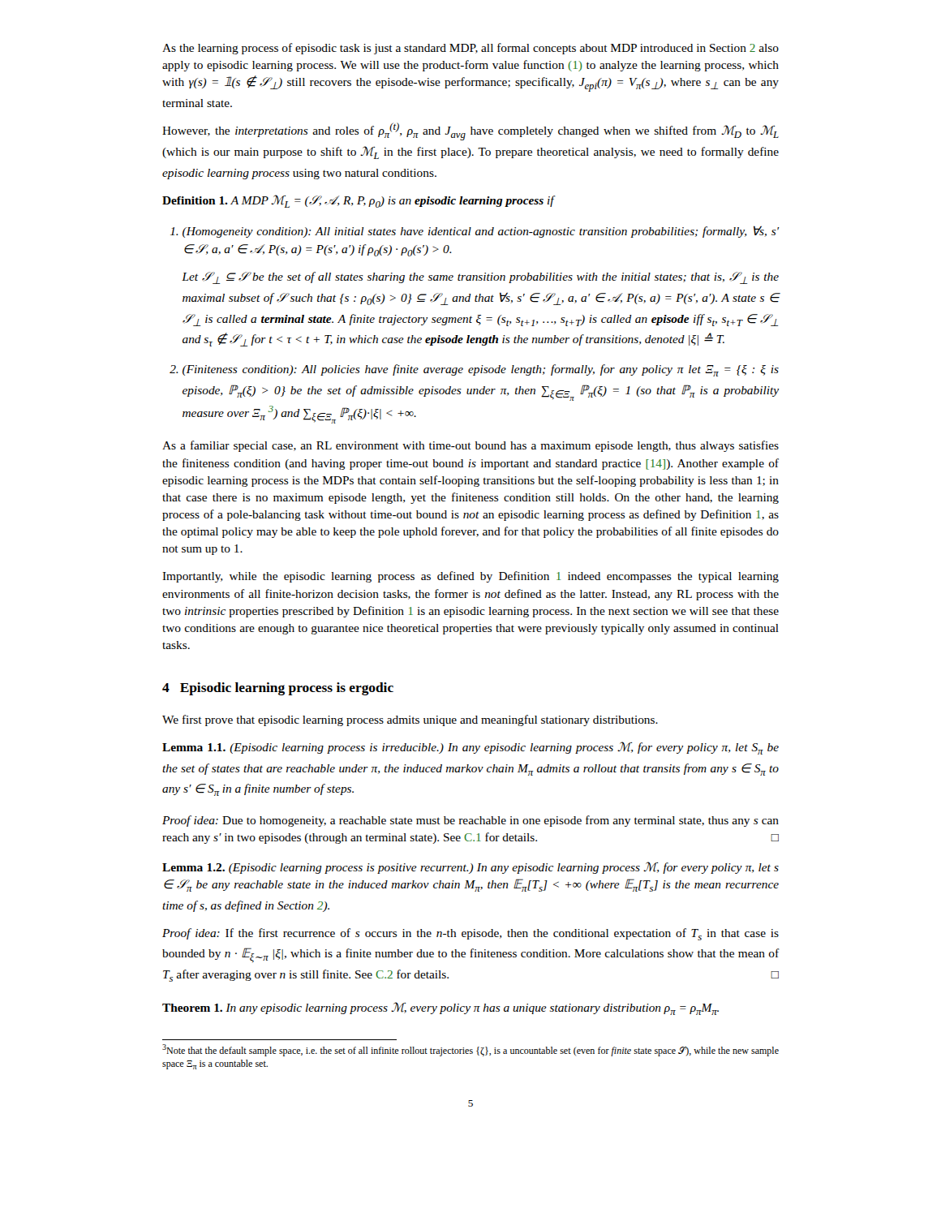As the learning process of episodic task is just a standard MDP, all formal concepts about MDP introduced in Section 2 also apply to episodic learning process. We will use the product-form value function (1) to analyze the learning process, which with γ(s) = 𝟙(s ∉ 𝒮⊥) still recovers the episode-wise performance; specifically, Jepi(π) = Vπ(s⊥), where s⊥ can be any terminal state.
However, the interpretations and roles of ρπ(t), ρπ and Javg have completely changed when we shifted from ℳD to ℳL (which is our main purpose to shift to ℳL in the first place). To prepare theoretical analysis, we need to formally define episodic learning process using two natural conditions.
Definition 1. A MDP ℳL = (𝒮, 𝒜, R, P, ρ0) is an episodic learning process if
(Homogeneity condition): All initial states have identical and action-agnostic transition probabilities; formally, ∀s, s′ ∈ 𝒮, a, a′ ∈ 𝒜, P(s, a) = P(s′, a′) if ρ0(s) · ρ0(s′) > 0.
Let 𝒮⊥ ⊆ 𝒮 be the set of all states sharing the same transition probabilities with the initial states; that is, 𝒮⊥ is the maximal subset of 𝒮 such that {s : ρ0(s) > 0} ⊆ 𝒮⊥ and that ∀s, s′ ∈ 𝒮⊥, a, a′ ∈ 𝒜, P(s, a) = P(s′, a′). A state s ∈ 𝒮⊥ is called a terminal state. A finite trajectory segment ξ = (st, st+1, …, st+T) is called an episode iff st, st+T ∈ 𝒮⊥ and sτ ∉ 𝒮⊥ for t < τ < t + T, in which case the episode length is the number of transitions, denoted |ξ| ≙ T.
(Finiteness condition): All policies have finite average episode length; formally, for any policy π let Ξπ = {ξ : ξ is episode, ℙπ(ξ) > 0} be the set of admissible episodes under π, then ∑ξ∈Ξπ ℙπ(ξ) = 1 (so that ℙπ is a probability measure over Ξπ 3) and ∑ξ∈Ξπ ℙπ(ξ)·|ξ| < +∞.
As a familiar special case, an RL environment with time-out bound has a maximum episode length, thus always satisfies the finiteness condition (and having proper time-out bound is important and standard practice [14]). Another example of episodic learning process is the MDPs that contain self-looping transitions but the self-looping probability is less than 1; in that case there is no maximum episode length, yet the finiteness condition still holds. On the other hand, the learning process of a pole-balancing task without time-out bound is not an episodic learning process as defined by Definition 1, as the optimal policy may be able to keep the pole uphold forever, and for that policy the probabilities of all finite episodes do not sum up to 1.
Importantly, while the episodic learning process as defined by Definition 1 indeed encompasses the typical learning environments of all finite-horizon decision tasks, the former is not defined as the latter. Instead, any RL process with the two intrinsic properties prescribed by Definition 1 is an episodic learning process. In the next section we will see that these two conditions are enough to guarantee nice theoretical properties that were previously typically only assumed in continual tasks.
4 Episodic learning process is ergodic
We first prove that episodic learning process admits unique and meaningful stationary distributions.
Lemma 1.1. (Episodic learning process is irreducible.) In any episodic learning process ℳ, for every policy π, let Sπ be the set of states that are reachable under π, the induced markov chain Mπ admits a rollout that transits from any s ∈ Sπ to any s′ ∈ Sπ in a finite number of steps.
Proof idea: Due to homogeneity, a reachable state must be reachable in one episode from any terminal state, thus any s can reach any s′ in two episodes (through an terminal state). See C.1 for details. □
Lemma 1.2. (Episodic learning process is positive recurrent.) In any episodic learning process ℳ, for every policy π, let s ∈ 𝒮π be any reachable state in the induced markov chain Mπ, then 𝔼π[Ts] < +∞ (where 𝔼π[Ts] is the mean recurrence time of s, as defined in Section 2).
Proof idea: If the first recurrence of s occurs in the n-th episode, then the conditional expectation of Ts in that case is bounded by n · 𝔼ξ∼π |ξ|, which is a finite number due to the finiteness condition. More calculations show that the mean of Ts after averaging over n is still finite. See C.2 for details. □
Theorem 1. In any episodic learning process ℳ, every policy π has a unique stationary distribution ρπ = ρπMπ.
3Note that the default sample space, i.e. the set of all infinite rollout trajectories {ζ}, is a uncountable set (even for finite state space 𝒮), while the new sample space Ξπ is a countable set.
5